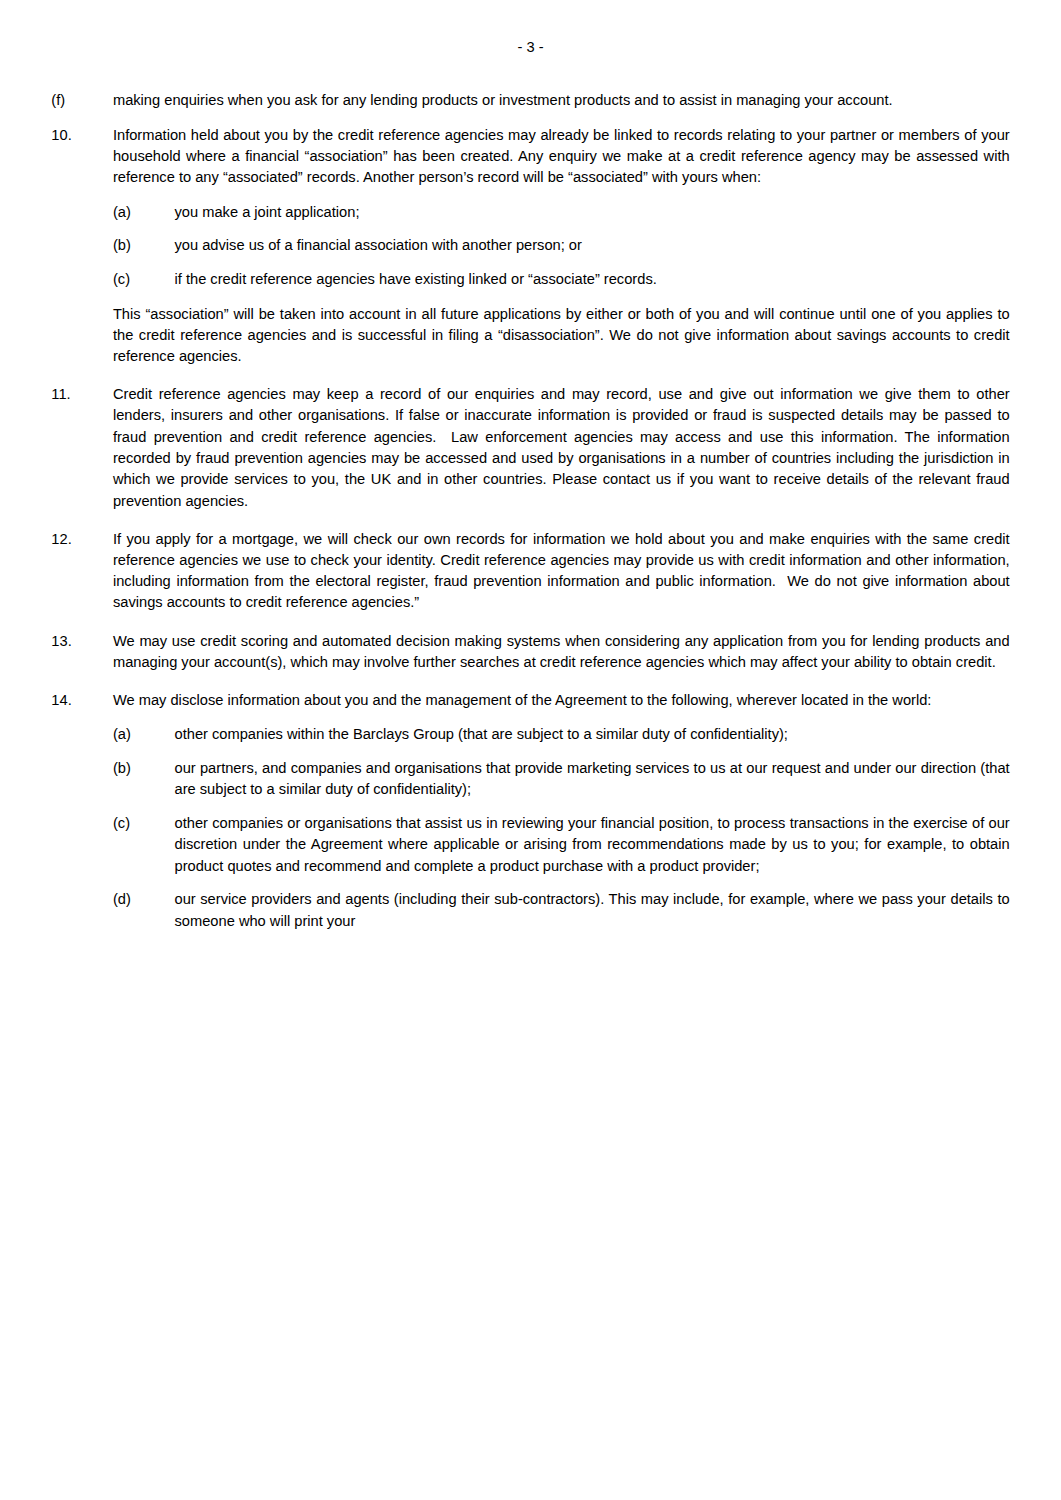- 3 -
(f) making enquiries when you ask for any lending products or investment products and to assist in managing your account.
10.
Information held about you by the credit reference agencies may already be linked to records relating to your partner or members of your household where a financial “association” has been created. Any enquiry we make at a credit reference agency may be assessed with reference to any “associated” records. Another person’s record will be “associated” with yours when:
(a) you make a joint application;
(b) you advise us of a financial association with another person; or
(c) if the credit reference agencies have existing linked or “associate” records.
This “association” will be taken into account in all future applications by either or both of you and will continue until one of you applies to the credit reference agencies and is successful in filing a “disassociation”. We do not give information about savings accounts to credit reference agencies.
11. Credit reference agencies may keep a record of our enquiries and may record, use and give out information we give them to other lenders, insurers and other organisations. If false or inaccurate information is provided or fraud is suspected details may be passed to fraud prevention and credit reference agencies. Law enforcement agencies may access and use this information. The information recorded by fraud prevention agencies may be accessed and used by organisations in a number of countries including the jurisdiction in which we provide services to you, the UK and in other countries. Please contact us if you want to receive details of the relevant fraud prevention agencies.
12. If you apply for a mortgage, we will check our own records for information we hold about you and make enquiries with the same credit reference agencies we use to check your identity. Credit reference agencies may provide us with credit information and other information, including information from the electoral register, fraud prevention information and public information. We do not give information about savings accounts to credit reference agencies.”
13. We may use credit scoring and automated decision making systems when considering any application from you for lending products and managing your account(s), which may involve further searches at credit reference agencies which may affect your ability to obtain credit.
14.
We may disclose information about you and the management of the Agreement to the following, wherever located in the world:
(a) other companies within the Barclays Group (that are subject to a similar duty of confidentiality);
(b) our partners, and companies and organisations that provide marketing services to us at our request and under our direction (that are subject to a similar duty of confidentiality);
(c) other companies or organisations that assist us in reviewing your financial position, to process transactions in the exercise of our discretion under the Agreement where applicable or arising from recommendations made by us to you; for example, to obtain product quotes and recommend and complete a product purchase with a product provider;
(d) our service providers and agents (including their sub-contractors). This may include, for example, where we pass your details to someone who will print your